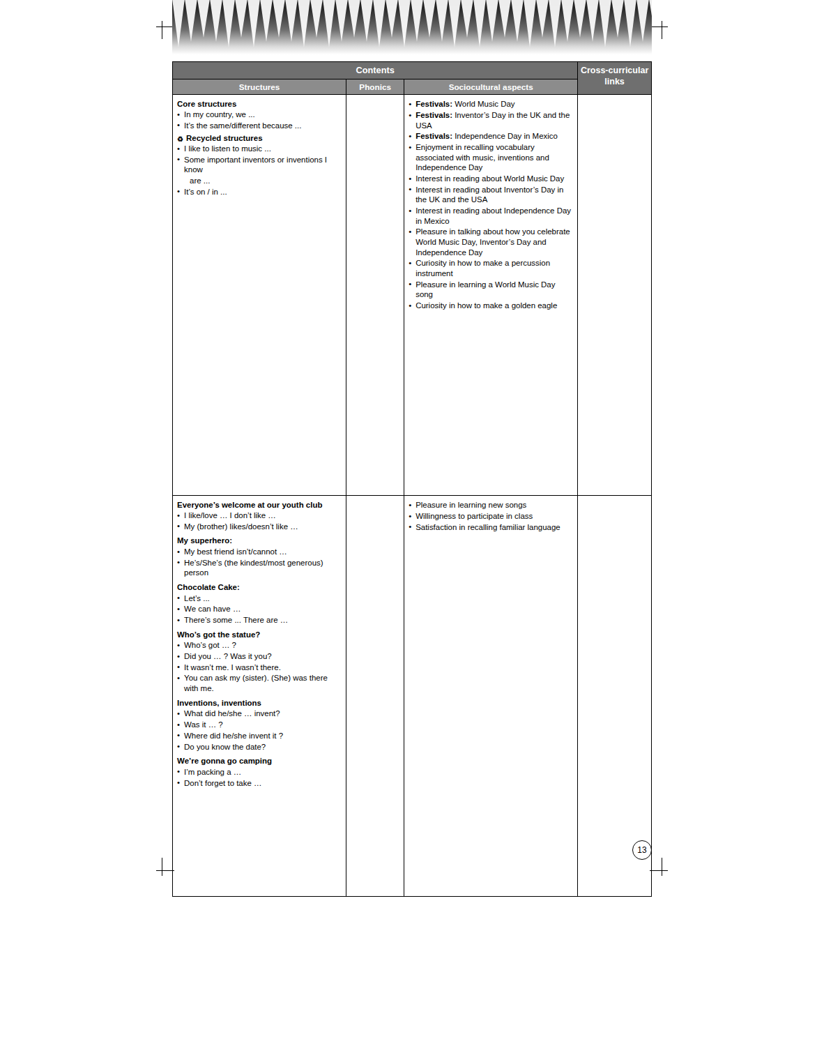| Contents | Cross-curricular links |
| --- | --- |
| Structures | Phonics | Sociocultural aspects |
| Core structures In my country, we ... It’s the same/different because ... Recycled structures I like to listen to music ... Some important inventors or inventions I know are ... It’s on / in ... | | Festivals: World Music Day Festivals: Inventor’s Day in the UK and the USA Festivals: Independence Day in Mexico Enjoyment in recalling vocabulary associated with music, inventions and Independence Day Interest in reading about World Music Day Interest in reading about Inventor’s Day in the UK and the USA Interest in reading about Independence Day in Mexico Pleasure in talking about how you celebrate World Music Day, Inventor’s Day and Independence Day Curiosity in how to make a percussion instrument Pleasure in learning a World Music Day song Curiosity in how to make a golden eagle | |
| Everyone’s welcome at our youth club I like/love … I don’t like … My (brother) likes/doesn’t like … My superhero: My best friend isn’t/cannot … He’s/She’s (the kindest/most generous) person Chocolate Cake: Let’s ... We can have … There’s some ... There are … Who’s got the statue? Who’s got … ? Did you … ? Was it you? It wasn’t me. I wasn’t there. You can ask my (sister). (She) was there with me. Inventions, inventions What did he/she … invent? Was it … ? Where did he/she invent it ? Do you know the date? We’re gonna go camping I’m packing a … Don’t forget to take … | | Pleasure in learning new songs Willingness to participate in class Satisfaction in recalling familiar language | |
13